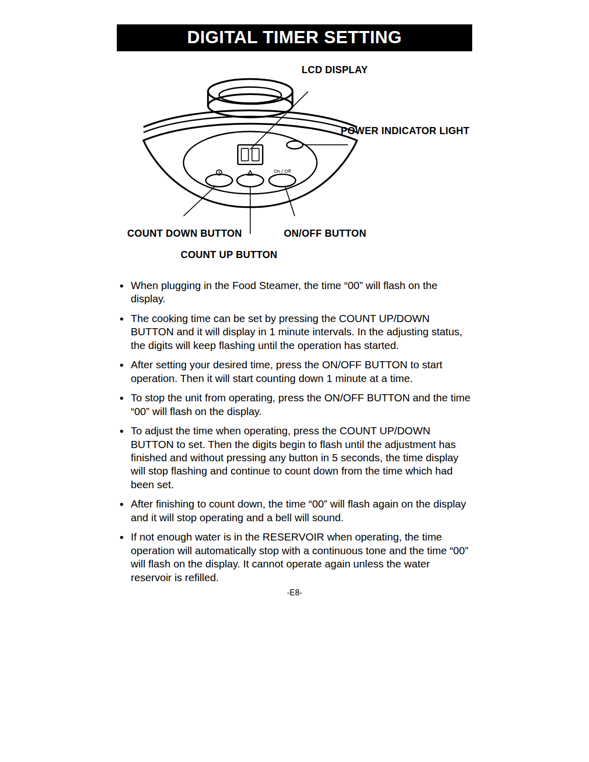Digital Timer Setting
On / Off
LCD DISPLAY
POWER INDICATOR LIGHT
COUNT DOWN BUTTON
ON/OFF BUTTON
COUNT UP BUTTON
When plugging in the Food Steamer, the time “00” will flash on the display.
The cooking time can be set by pressing the COUNT UP/DOWN BUTTON and it will display in 1 minute intervals. In the adjusting status, the digits will keep flashing until the operation has started.
After setting your desired time, press the ON/OFF BUTTON to start operation. Then it will start counting down 1 minute at a time.
To stop the unit from operating, press the ON/OFF BUTTON and the time “00” will flash on the display.
To adjust the time when operating, press the COUNT UP/DOWN BUTTON to set. Then the digits begin to flash until the adjustment has finished and without pressing any button in 5 seconds, the time display will stop flashing and continue to count down from the time which had been set.
After finishing to count down, the time “00” will flash again on the display and it will stop operating and a bell will sound.
If not enough water is in the RESERVOIR when operating, the time operation will automatically stop with a continuous tone and the time “00” will flash on the display. It cannot operate again unless the water reservoir is refilled.
-E8-